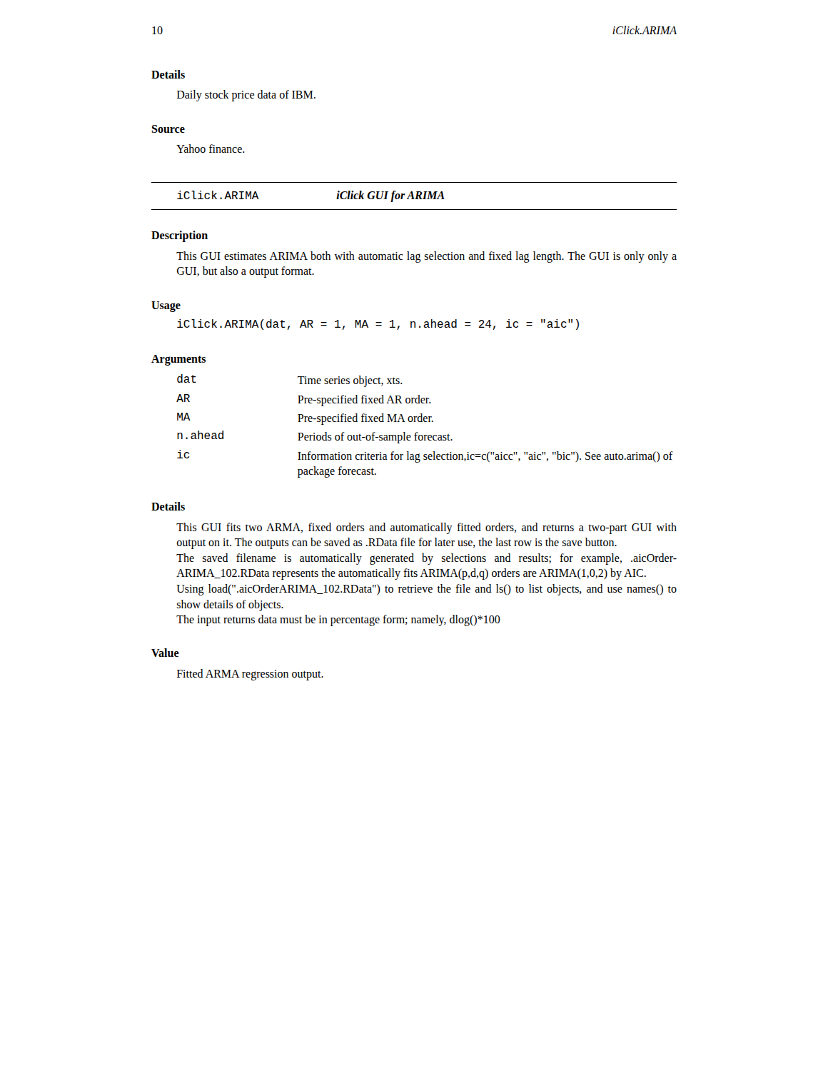10 iClick.ARIMA
Details
Daily stock price data of IBM.
Source
Yahoo finance.
iClick.ARIMA iClick GUI for ARIMA
Description
This GUI estimates ARIMA both with automatic lag selection and fixed lag length. The GUI is only only a GUI, but also a output format.
Usage
iClick.ARIMA(dat, AR = 1, MA = 1, n.ahead = 24, ic = "aic")
Arguments
| dat | Time series object, xts. |
| AR | Pre-specified fixed AR order. |
| MA | Pre-specified fixed MA order. |
| n.ahead | Periods of out-of-sample forecast. |
| ic | Information criteria for lag selection,ic=c("aicc", "aic", "bic"). See auto.arima() of package forecast. |
Details
This GUI fits two ARMA, fixed orders and automatically fitted orders, and returns a two-part GUI with output on it. The outputs can be saved as .RData file for later use, the last row is the save button.
The saved filename is automatically generated by selections and results; for example, .aicOrder-ARIMA_102.RData represents the automatically fits ARIMA(p,d,q) orders are ARIMA(1,0,2) by AIC.
Using load(".aicOrderARIMA_102.RData") to retrieve the file and ls() to list objects, and use names() to show details of objects.
The input returns data must be in percentage form; namely, dlog()*100
Value
Fitted ARMA regression output.